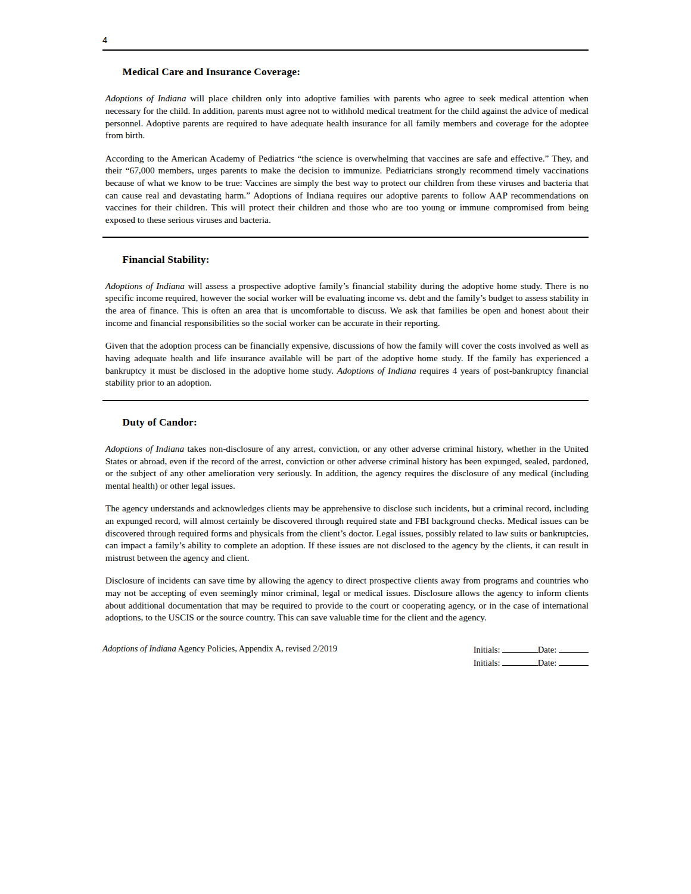4
Medical Care and Insurance Coverage:
Adoptions of Indiana will place children only into adoptive families with parents who agree to seek medical attention when necessary for the child. In addition, parents must agree not to withhold medical treatment for the child against the advice of medical personnel. Adoptive parents are required to have adequate health insurance for all family members and coverage for the adoptee from birth.
According to the American Academy of Pediatrics “the science is overwhelming that vaccines are safe and effective.” They, and their “67,000 members, urges parents to make the decision to immunize. Pediatricians strongly recommend timely vaccinations because of what we know to be true: Vaccines are simply the best way to protect our children from these viruses and bacteria that can cause real and devastating harm.” Adoptions of Indiana requires our adoptive parents to follow AAP recommendations on vaccines for their children. This will protect their children and those who are too young or immune compromised from being exposed to these serious viruses and bacteria.
Financial Stability:
Adoptions of Indiana will assess a prospective adoptive family’s financial stability during the adoptive home study. There is no specific income required, however the social worker will be evaluating income vs. debt and the family’s budget to assess stability in the area of finance. This is often an area that is uncomfortable to discuss. We ask that families be open and honest about their income and financial responsibilities so the social worker can be accurate in their reporting.
Given that the adoption process can be financially expensive, discussions of how the family will cover the costs involved as well as having adequate health and life insurance available will be part of the adoptive home study. If the family has experienced a bankruptcy it must be disclosed in the adoptive home study. Adoptions of Indiana requires 4 years of post-bankruptcy financial stability prior to an adoption.
Duty of Candor:
Adoptions of Indiana takes non-disclosure of any arrest, conviction, or any other adverse criminal history, whether in the United States or abroad, even if the record of the arrest, conviction or other adverse criminal history has been expunged, sealed, pardoned, or the subject of any other amelioration very seriously. In addition, the agency requires the disclosure of any medical (including mental health) or other legal issues.
The agency understands and acknowledges clients may be apprehensive to disclose such incidents, but a criminal record, including an expunged record, will almost certainly be discovered through required state and FBI background checks. Medical issues can be discovered through required forms and physicals from the client’s doctor. Legal issues, possibly related to law suits or bankruptcies, can impact a family’s ability to complete an adoption. If these issues are not disclosed to the agency by the clients, it can result in mistrust between the agency and client.
Disclosure of incidents can save time by allowing the agency to direct prospective clients away from programs and countries who may not be accepting of even seemingly minor criminal, legal or medical issues. Disclosure allows the agency to inform clients about additional documentation that may be required to provide to the court or cooperating agency, or in the case of international adoptions, to the USCIS or the source country. This can save valuable time for the client and the agency.
Adoptions of Indiana Agency Policies, Appendix A, revised 2/2019
Initials: Date:
Initials: Date: